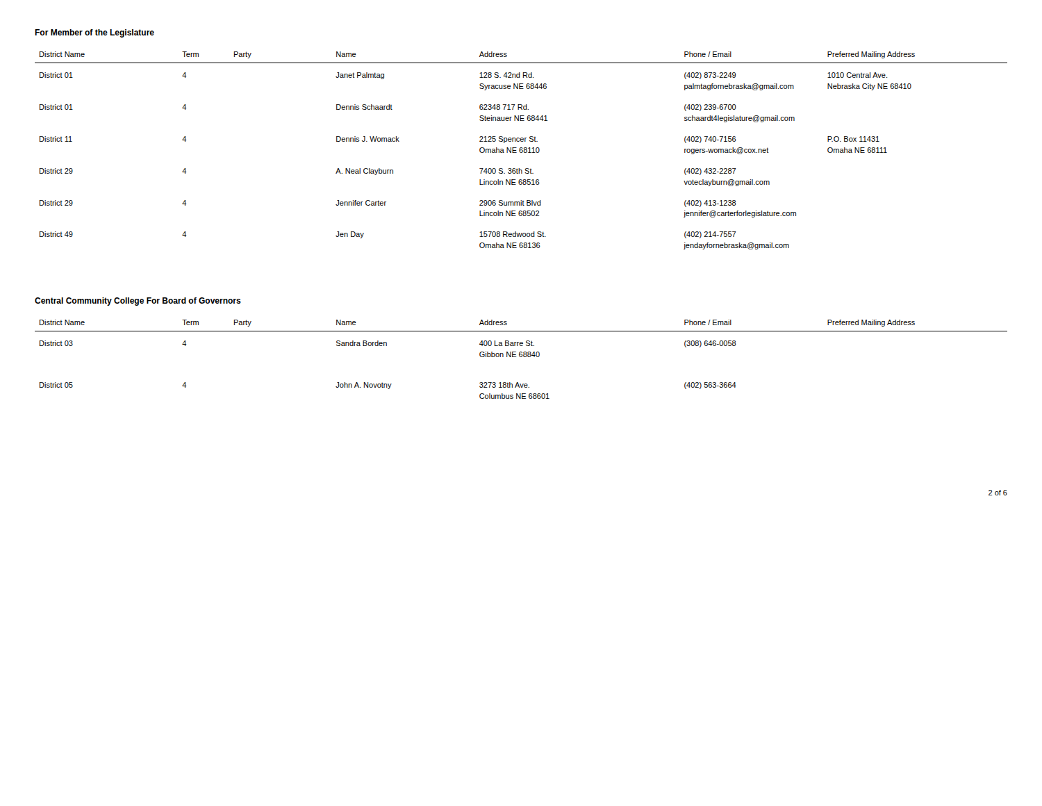For Member of the Legislature
| District Name | Term | Party | Name | Address | Phone / Email | Preferred Mailing Address |
| --- | --- | --- | --- | --- | --- | --- |
| District 01 | 4 | | Janet Palmtag | 128 S. 42nd Rd. Syracuse NE 68446 | (402) 873-2249 palmtagfornebraska@gmail.com | 1010 Central Ave. Nebraska City NE 68410 |
| District 01 | 4 | | Dennis Schaardt | 62348 717 Rd. Steinauer NE 68441 | (402) 239-6700 schaardt4legislature@gmail.com | |
| District 11 | 4 | | Dennis J. Womack | 2125 Spencer St. Omaha NE 68110 | (402) 740-7156 rogers-womack@cox.net | P.O. Box 11431 Omaha NE 68111 |
| District 29 | 4 | | A. Neal Clayburn | 7400 S. 36th St. Lincoln NE 68516 | (402) 432-2287 voteclayburn@gmail.com | |
| District 29 | 4 | | Jennifer Carter | 2906 Summit Blvd Lincoln NE 68502 | (402) 413-1238 jennifer@carterforlegislature.com | |
| District 49 | 4 | | Jen Day | 15708 Redwood St. Omaha NE 68136 | (402) 214-7557 jendayfornebraska@gmail.com | |
Central Community College For Board of Governors
| District Name | Term | Party | Name | Address | Phone / Email | Preferred Mailing Address |
| --- | --- | --- | --- | --- | --- | --- |
| District 03 | 4 | | Sandra Borden | 400 La Barre St. Gibbon NE 68840 | (308) 646-0058 | |
| District 05 | 4 | | John A. Novotny | 3273 18th Ave. Columbus NE 68601 | (402) 563-3664 | |
2 of 6